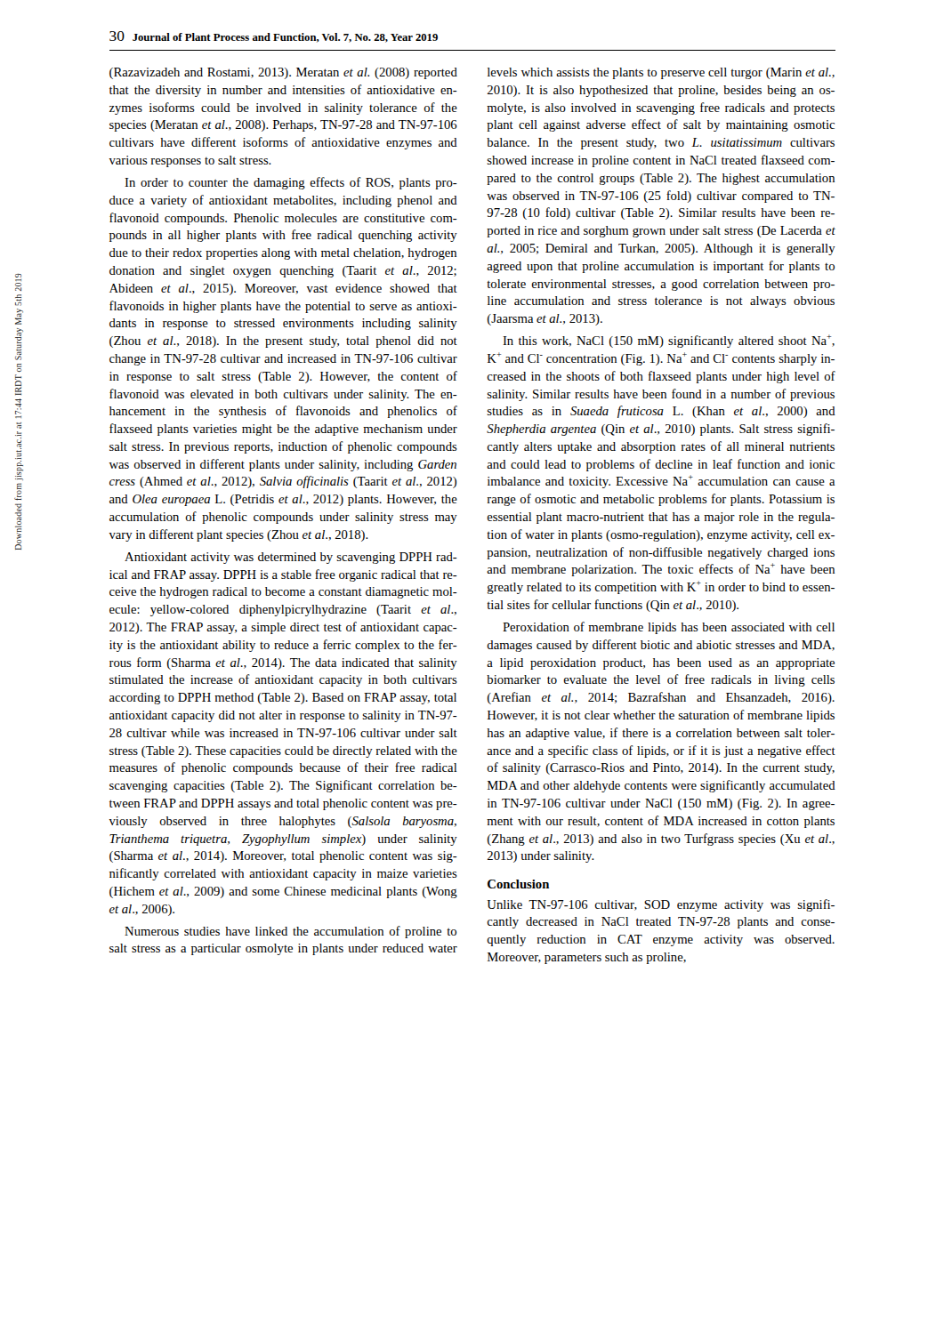Downloaded from jispp.iut.ac.ir at 17:44 IRDT on Saturday May 5th 2019
30 Journal of Plant Process and Function, Vol. 7, No. 28, Year 2019
(Razavizadeh and Rostami, 2013). Meratan et al. (2008) reported that the diversity in number and intensities of antioxidative enzymes isoforms could be involved in salinity tolerance of the species (Meratan et al., 2008). Perhaps, TN-97-28 and TN-97-106 cultivars have different isoforms of antioxidative enzymes and various responses to salt stress.
In order to counter the damaging effects of ROS, plants produce a variety of antioxidant metabolites, including phenol and flavonoid compounds. Phenolic molecules are constitutive compounds in all higher plants with free radical quenching activity due to their redox properties along with metal chelation, hydrogen donation and singlet oxygen quenching (Taarit et al., 2012; Abideen et al., 2015). Moreover, vast evidence showed that flavonoids in higher plants have the potential to serve as antioxidants in response to stressed environments including salinity (Zhou et al., 2018). In the present study, total phenol did not change in TN-97-28 cultivar and increased in TN-97-106 cultivar in response to salt stress (Table 2). However, the content of flavonoid was elevated in both cultivars under salinity. The enhancement in the synthesis of flavonoids and phenolics of flaxseed plants varieties might be the adaptive mechanism under salt stress. In previous reports, induction of phenolic compounds was observed in different plants under salinity, including Garden cress (Ahmed et al., 2012), Salvia officinalis (Taarit et al., 2012) and Olea europaea L. (Petridis et al., 2012) plants. However, the accumulation of phenolic compounds under salinity stress may vary in different plant species (Zhou et al., 2018).
Antioxidant activity was determined by scavenging DPPH radical and FRAP assay. DPPH is a stable free organic radical that receive the hydrogen radical to become a constant diamagnetic molecule: yellow-colored diphenylpicrylhydrazine (Taarit et al., 2012). The FRAP assay, a simple direct test of antioxidant capacity is the antioxidant ability to reduce a ferric complex to the ferrous form (Sharma et al., 2014). The data indicated that salinity stimulated the increase of antioxidant capacity in both cultivars according to DPPH method (Table 2). Based on FRAP assay, total antioxidant capacity did not alter in response to salinity in TN-97-28 cultivar while was increased in TN-97-106 cultivar under salt stress (Table 2). These capacities could be directly related with the measures of phenolic compounds because of their free radical scavenging capacities (Table 2). The Significant correlation between FRAP and DPPH assays and total phenolic content was previously observed in three halophytes (Salsola baryosma, Trianthema triquetra, Zygophyllum simplex) under salinity (Sharma et al., 2014). Moreover, total phenolic content was significantly correlated with antioxidant capacity in maize varieties (Hichem et al., 2009) and some Chinese medicinal plants (Wong et al., 2006).
Numerous studies have linked the accumulation of proline to salt stress as a particular osmolyte in plants under reduced water levels which assists the plants to preserve cell turgor (Marin et al., 2010). It is also hypothesized that proline, besides being an osmolyte, is also involved in scavenging free radicals and protects plant cell against adverse effect of salt by maintaining osmotic balance. In the present study, two L. usitatissimum cultivars showed increase in proline content in NaCl treated flaxseed compared to the control groups (Table 2). The highest accumulation was observed in TN-97-106 (25 fold) cultivar compared to TN-97-28 (10 fold) cultivar (Table 2). Similar results have been reported in rice and sorghum grown under salt stress (De Lacerda et al., 2005; Demiral and Turkan, 2005). Although it is generally agreed upon that proline accumulation is important for plants to tolerate environmental stresses, a good correlation between proline accumulation and stress tolerance is not always obvious (Jaarsma et al., 2013).
In this work, NaCl (150 mM) significantly altered shoot Na+, K+ and Cl- concentration (Fig. 1). Na+ and Cl- contents sharply increased in the shoots of both flaxseed plants under high level of salinity. Similar results have been found in a number of previous studies as in Suaeda fruticosa L. (Khan et al., 2000) and Shepherdia argentea (Qin et al., 2010) plants. Salt stress significantly alters uptake and absorption rates of all mineral nutrients and could lead to problems of decline in leaf function and ionic imbalance and toxicity. Excessive Na+ accumulation can cause a range of osmotic and metabolic problems for plants. Potassium is essential plant macro-nutrient that has a major role in the regulation of water in plants (osmo-regulation), enzyme activity, cell expansion, neutralization of non-diffusible negatively charged ions and membrane polarization. The toxic effects of Na+ have been greatly related to its competition with K+ in order to bind to essential sites for cellular functions (Qin et al., 2010).
Peroxidation of membrane lipids has been associated with cell damages caused by different biotic and abiotic stresses and MDA, a lipid peroxidation product, has been used as an appropriate biomarker to evaluate the level of free radicals in living cells (Arefian et al., 2014; Bazrafshan and Ehsanzadeh, 2016). However, it is not clear whether the saturation of membrane lipids has an adaptive value, if there is a correlation between salt tolerance and a specific class of lipids, or if it is just a negative effect of salinity (Carrasco-Rios and Pinto, 2014). In the current study, MDA and other aldehyde contents were significantly accumulated in TN-97-106 cultivar under NaCl (150 mM) (Fig. 2). In agreement with our result, content of MDA increased in cotton plants (Zhang et al., 2013) and also in two Turfgrass species (Xu et al., 2013) under salinity.
Conclusion
Unlike TN-97-106 cultivar, SOD enzyme activity was significantly decreased in NaCl treated TN-97-28 plants and consequently reduction in CAT enzyme activity was observed. Moreover, parameters such as proline,